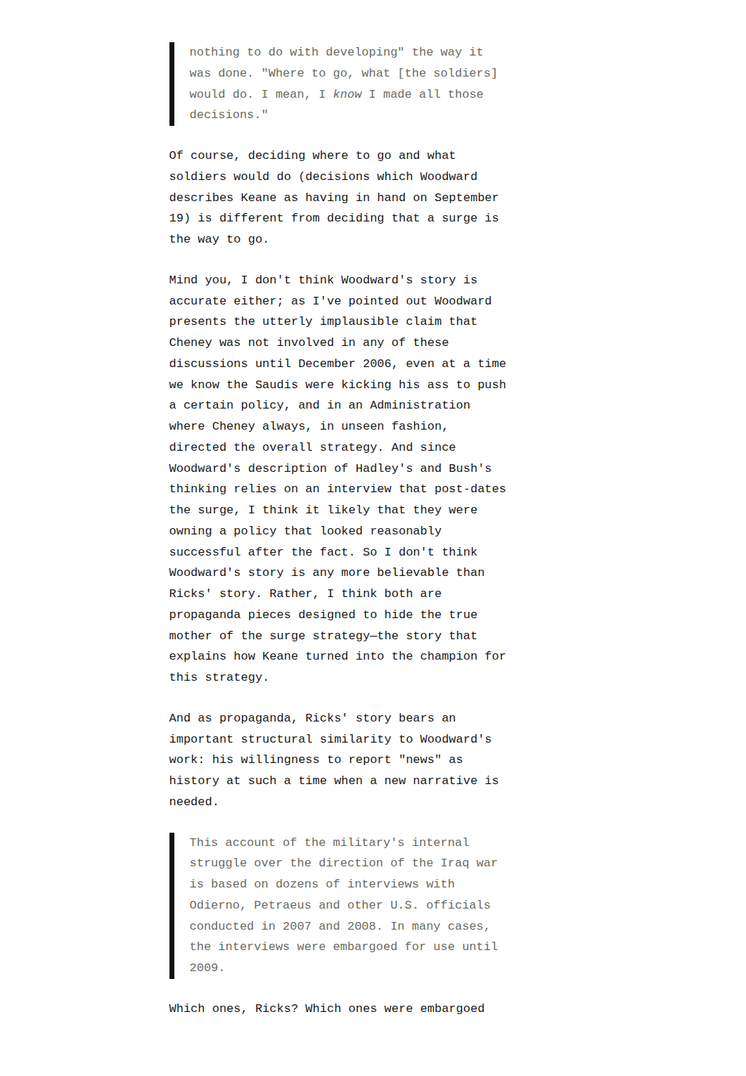nothing to do with developing" the way it was done. "Where to go, what [the soldiers] would do. I mean, I know I made all those decisions."
Of course, deciding where to go and what soldiers would do (decisions which Woodward describes Keane as having in hand on September 19) is different from deciding that a surge is the way to go.
Mind you, I don't think Woodward's story is accurate either; as I've pointed out Woodward presents the utterly implausible claim that Cheney was not involved in any of these discussions until December 2006, even at a time we know the Saudis were kicking his ass to push a certain policy, and in an Administration where Cheney always, in unseen fashion, directed the overall strategy. And since Woodward's description of Hadley's and Bush's thinking relies on an interview that post-dates the surge, I think it likely that they were owning a policy that looked reasonably successful after the fact. So I don't think Woodward's story is any more believable than Ricks' story. Rather, I think both are propaganda pieces designed to hide the true mother of the surge strategy—the story that explains how Keane turned into the champion for this strategy.
And as propaganda, Ricks' story bears an important structural similarity to Woodward's work: his willingness to report "news" as history at such a time when a new narrative is needed.
This account of the military's internal struggle over the direction of the Iraq war is based on dozens of interviews with Odierno, Petraeus and other U.S. officials conducted in 2007 and 2008. In many cases, the interviews were embargoed for use until 2009.
Which ones, Ricks? Which ones were embargoed